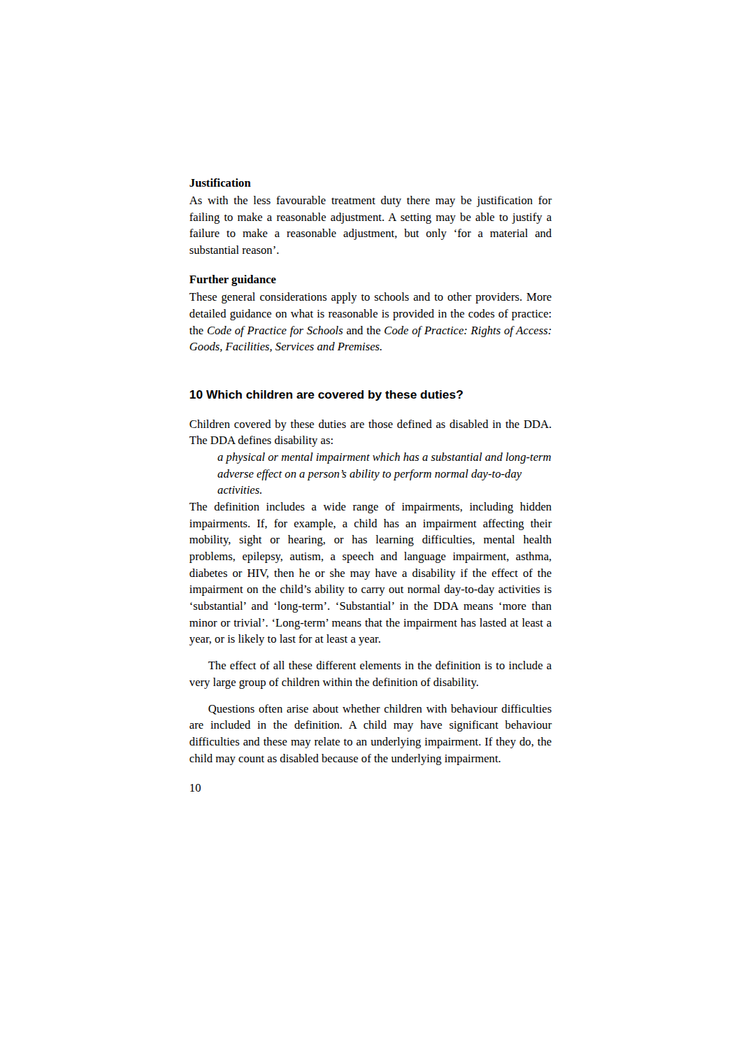Justification
As with the less favourable treatment duty there may be justification for failing to make a reasonable adjustment. A setting may be able to justify a failure to make a reasonable adjustment, but only ‘for a material and substantial reason’.
Further guidance
These general considerations apply to schools and to other providers. More detailed guidance on what is reasonable is provided in the codes of practice: the Code of Practice for Schools and the Code of Practice: Rights of Access: Goods, Facilities, Services and Premises.
10 Which children are covered by these duties?
Children covered by these duties are those defined as disabled in the DDA. The DDA defines disability as:
a physical or mental impairment which has a substantial and long-term adverse effect on a person’s ability to perform normal day-to-day activities.
The definition includes a wide range of impairments, including hidden impairments. If, for example, a child has an impairment affecting their mobility, sight or hearing, or has learning difficulties, mental health problems, epilepsy, autism, a speech and language impairment, asthma, diabetes or HIV, then he or she may have a disability if the effect of the impairment on the child’s ability to carry out normal day-to-day activities is ‘substantial’ and ‘long-term’. ‘Substantial’ in the DDA means ‘more than minor or trivial’. ‘Long-term’ means that the impairment has lasted at least a year, or is likely to last for at least a year.
The effect of all these different elements in the definition is to include a very large group of children within the definition of disability.
Questions often arise about whether children with behaviour difficulties are included in the definition. A child may have significant behaviour difficulties and these may relate to an underlying impairment. If they do, the child may count as disabled because of the underlying impairment.
10